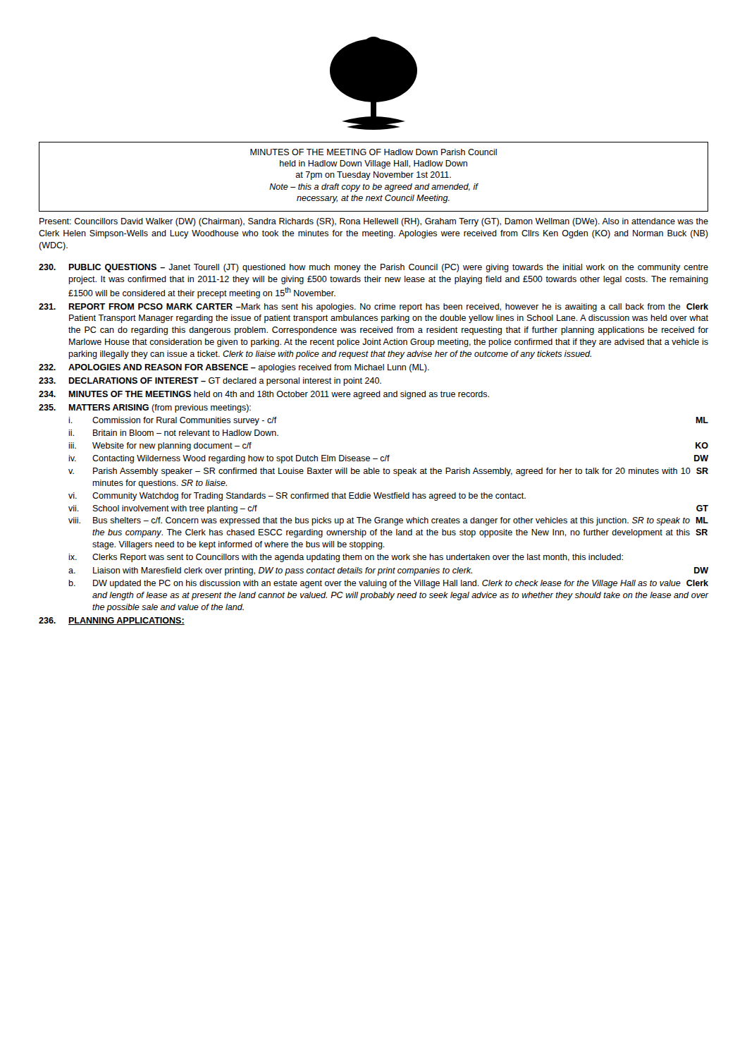MINUTES OF THE MEETING OF Hadlow Down Parish Council
held in Hadlow Down Village Hall, Hadlow Down
at 7pm on Tuesday November 1st 2011.
Note – this a draft copy to be agreed and amended, if
necessary, at the next Council Meeting.
Present: Councillors David Walker (DW) (Chairman), Sandra Richards (SR), Rona Hellewell (RH), Graham Terry (GT), Damon Wellman (DWe). Also in attendance was the Clerk Helen Simpson-Wells and Lucy Woodhouse who took the minutes for the meeting. Apologies were received from Cllrs Ken Ogden (KO) and Norman Buck (NB)(WDC).
230. PUBLIC QUESTIONS – Janet Tourell (JT) questioned how much money the Parish Council (PC) were giving towards the initial work on the community centre project. It was confirmed that in 2011-12 they will be giving £500 towards their new lease at the playing field and £500 towards other legal costs. The remaining £1500 will be considered at their precept meeting on 15th November.
231. Clerk REPORT FROM PCSO MARK CARTER –Mark has sent his apologies. No crime report has been received, however he is awaiting a call back from the Patient Transport Manager regarding the issue of patient transport ambulances parking on the double yellow lines in School Lane. A discussion was held over what the PC can do regarding this dangerous problem. Correspondence was received from a resident requesting that if further planning applications be received for Marlowe House that consideration be given to parking. At the recent police Joint Action Group meeting, the police confirmed that if they are advised that a vehicle is parking illegally they can issue a ticket. Clerk to liaise with police and request that they advise her of the outcome of any tickets issued.
232. APOLOGIES AND REASON FOR ABSENCE – apologies received from Michael Lunn (ML).
233. DECLARATIONS OF INTEREST – GT declared a personal interest in point 240.
234. MINUTES OF THE MEETINGS held on 4th and 18th October 2011 were agreed and signed as true records.
235. MATTERS ARISING (from previous meetings):
i. MLCommission for Rural Communities survey - c/f
ii. Britain in Bloom – not relevant to Hadlow Down.
iii. KOWebsite for new planning document – c/f
iv. DWContacting Wilderness Wood regarding how to spot Dutch Elm Disease – c/f
v. SRParish Assembly speaker – SR confirmed that Louise Baxter will be able to speak at the Parish Assembly, agreed for her to talk for 20 minutes with 10 minutes for questions. SR to liaise.
vi. Community Watchdog for Trading Standards – SR confirmed that Eddie Westfield has agreed to be the contact.
vii. GTSchool involvement with tree planting – c/f
viii. ML
SRBus shelters – c/f. Concern was expressed that the bus picks up at The Grange which creates a danger for other vehicles at this junction. SR to speak to the bus company. The Clerk has chased ESCC regarding ownership of the land at the bus stop opposite the New Inn, no further development at this stage. Villagers need to be kept informed of where the bus will be stopping.
ix. Clerks Report was sent to Councillors with the agenda updating them on the work she has undertaken over the last month, this included:
a. DWLiaison with Maresfield clerk over printing, DW to pass contact details for print companies to clerk.
b. Clerk DW updated the PC on his discussion with an estate agent over the valuing of the Village Hall land. Clerk to check lease for the Village Hall as to value and length of lease as at present the land cannot be valued. PC will probably need to seek legal advice as to whether they should take on the lease and over the possible sale and value of the land.
236. PLANNING APPLICATIONS: